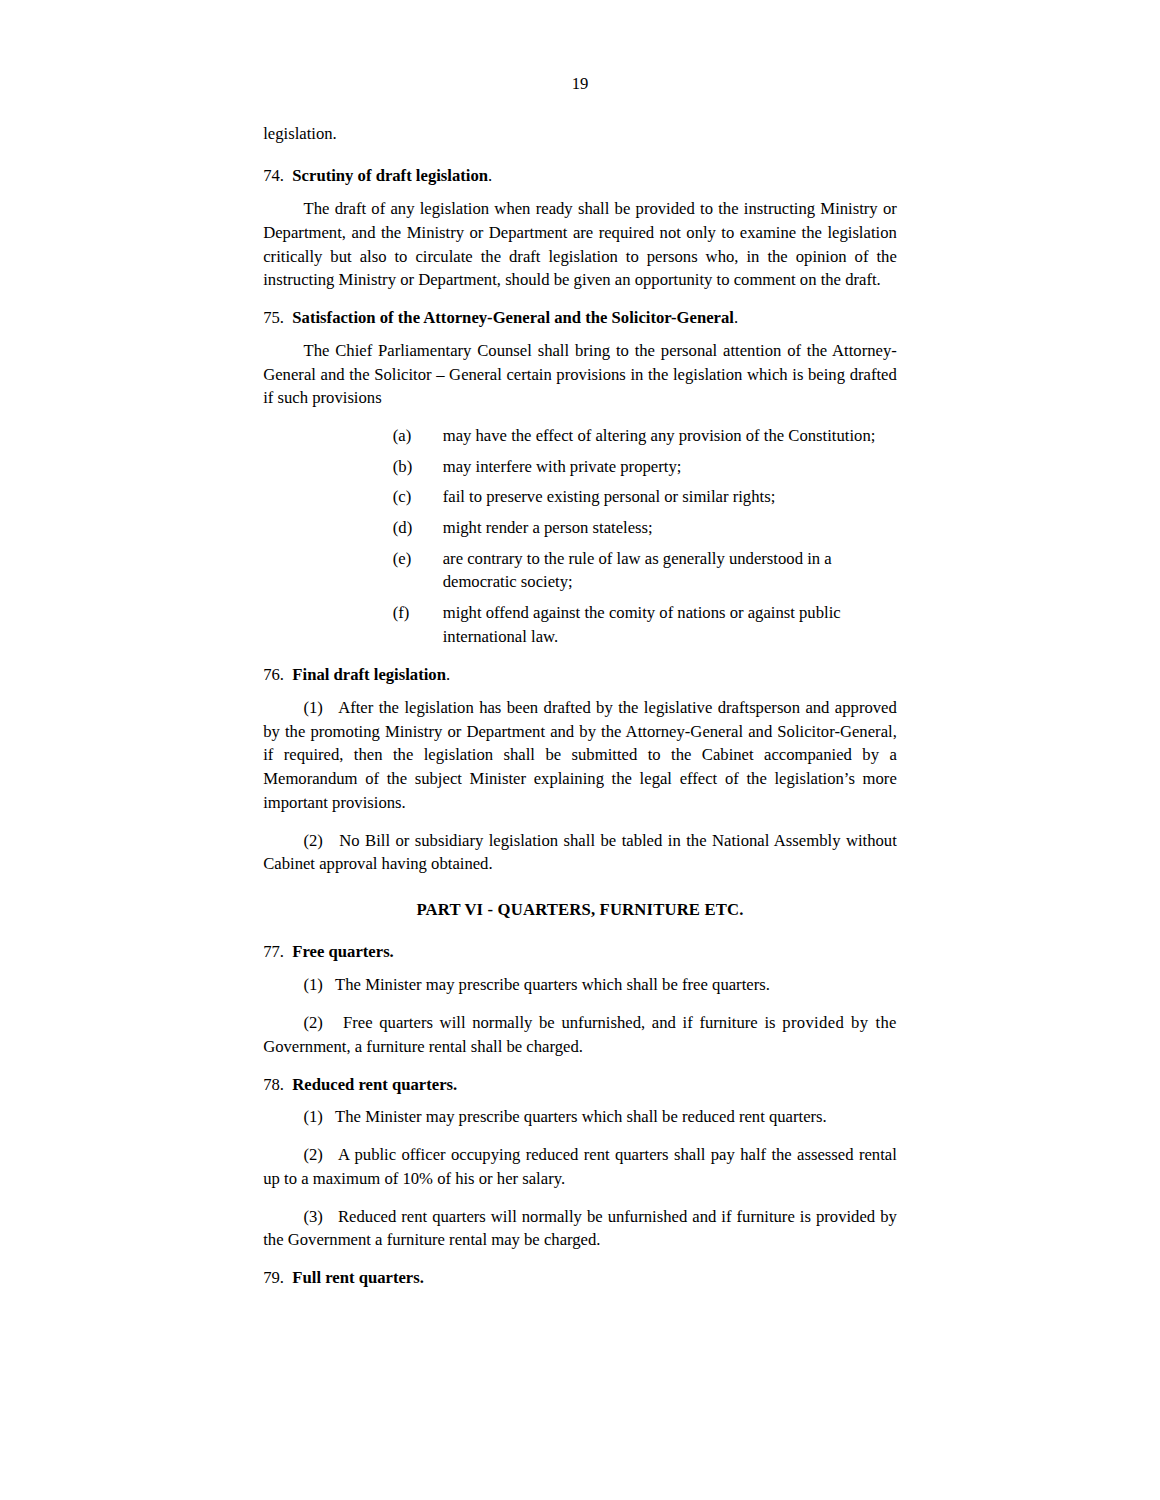19
legislation.
74. Scrutiny of draft legislation.
The draft of any legislation when ready shall be provided to the instructing Ministry or Department, and the Ministry or Department are required not only to examine the legislation critically but also to circulate the draft legislation to persons who, in the opinion of the instructing Ministry or Department, should be given an opportunity to comment on the draft.
75. Satisfaction of the Attorney-General and the Solicitor-General.
The Chief Parliamentary Counsel shall bring to the personal attention of the Attorney-General and the Solicitor – General certain provisions in the legislation which is being drafted if such provisions
(a) may have the effect of altering any provision of the Constitution;
(b) may interfere with private property;
(c) fail to preserve existing personal or similar rights;
(d) might render a person stateless;
(e) are contrary to the rule of law as generally understood in a democratic society;
(f) might offend against the comity of nations or against public international law.
76. Final draft legislation.
(1) After the legislation has been drafted by the legislative draftsperson and approved by the promoting Ministry or Department and by the Attorney-General and Solicitor-General, if required, then the legislation shall be submitted to the Cabinet accompanied by a Memorandum of the subject Minister explaining the legal effect of the legislation’s more important provisions.
(2) No Bill or subsidiary legislation shall be tabled in the National Assembly without Cabinet approval having obtained.
PART VI - QUARTERS, FURNITURE ETC.
77. Free quarters.
(1) The Minister may prescribe quarters which shall be free quarters.
(2) Free quarters will normally be unfurnished, and if furniture is provided by the Government, a furniture rental shall be charged.
78. Reduced rent quarters.
(1) The Minister may prescribe quarters which shall be reduced rent quarters.
(2) A public officer occupying reduced rent quarters shall pay half the assessed rental up to a maximum of 10% of his or her salary.
(3) Reduced rent quarters will normally be unfurnished and if furniture is provided by the Government a furniture rental may be charged.
79. Full rent quarters.